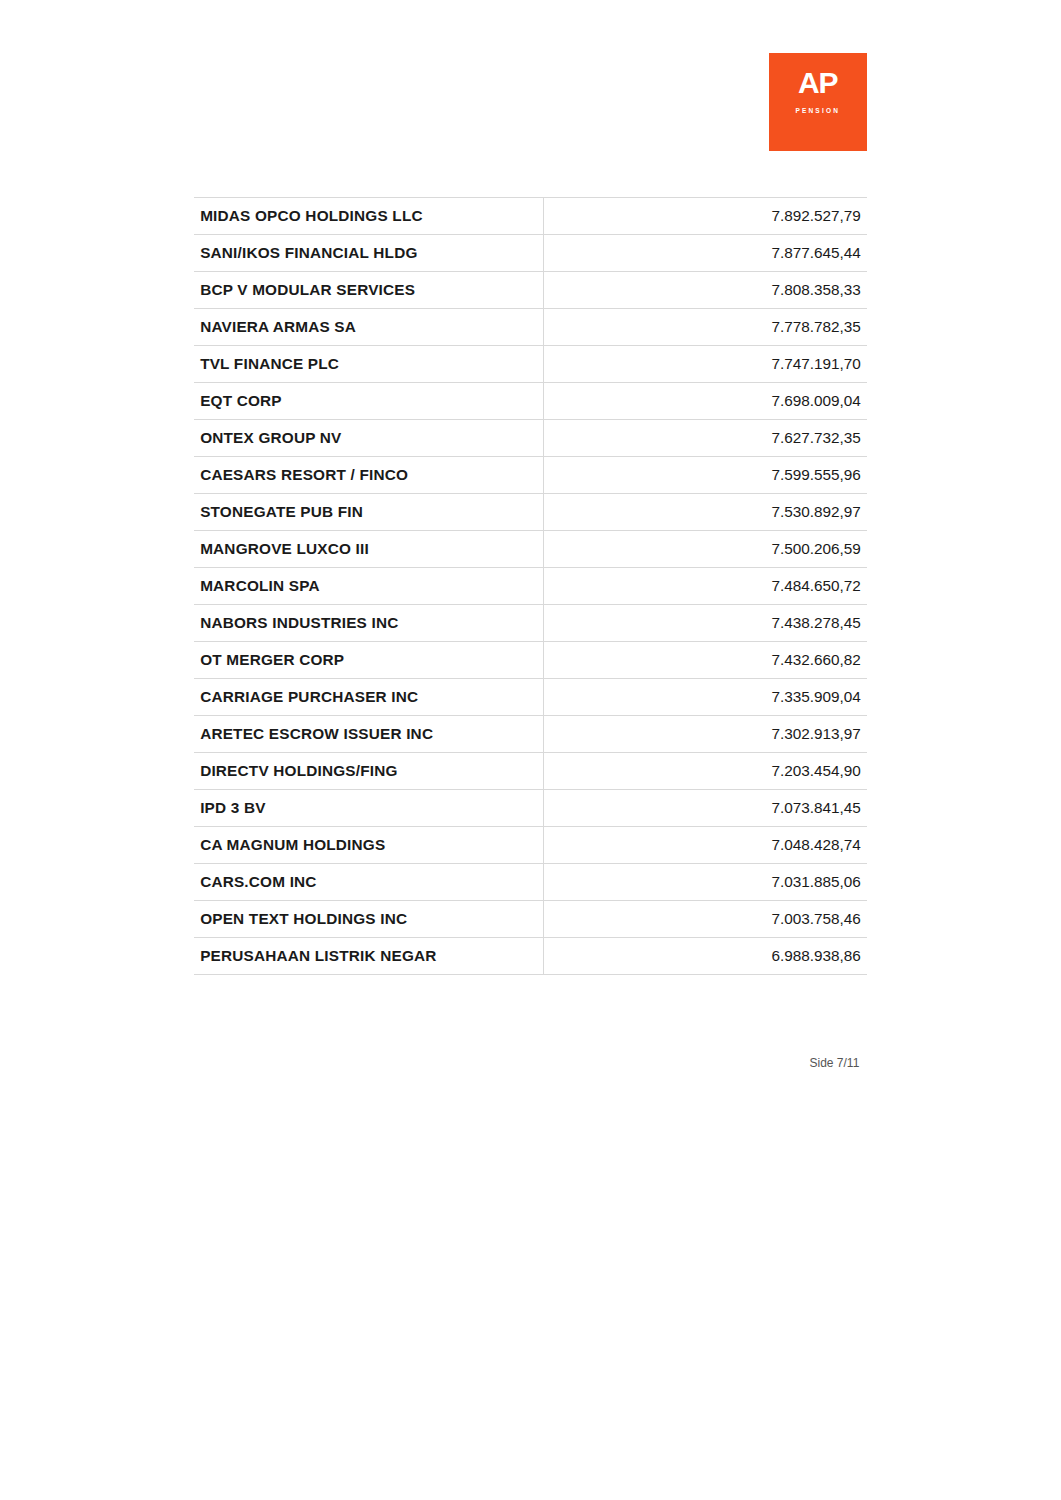AP
PENSION
| MIDAS OPCO HOLDINGS LLC | 7.892.527,79 |
| SANI/IKOS FINANCIAL HLDG | 7.877.645,44 |
| BCP V MODULAR SERVICES | 7.808.358,33 |
| NAVIERA ARMAS SA | 7.778.782,35 |
| TVL FINANCE PLC | 7.747.191,70 |
| EQT CORP | 7.698.009,04 |
| ONTEX GROUP NV | 7.627.732,35 |
| CAESARS RESORT / FINCO | 7.599.555,96 |
| STONEGATE PUB FIN | 7.530.892,97 |
| MANGROVE LUXCO III | 7.500.206,59 |
| MARCOLIN SPA | 7.484.650,72 |
| NABORS INDUSTRIES INC | 7.438.278,45 |
| OT MERGER CORP | 7.432.660,82 |
| CARRIAGE PURCHASER INC | 7.335.909,04 |
| ARETEC ESCROW ISSUER INC | 7.302.913,97 |
| DIRECTV HOLDINGS/FING | 7.203.454,90 |
| IPD 3 BV | 7.073.841,45 |
| CA MAGNUM HOLDINGS | 7.048.428,74 |
| CARS.COM INC | 7.031.885,06 |
| OPEN TEXT HOLDINGS INC | 7.003.758,46 |
| PERUSAHAAN LISTRIK NEGAR | 6.988.938,86 |
Side 7/11